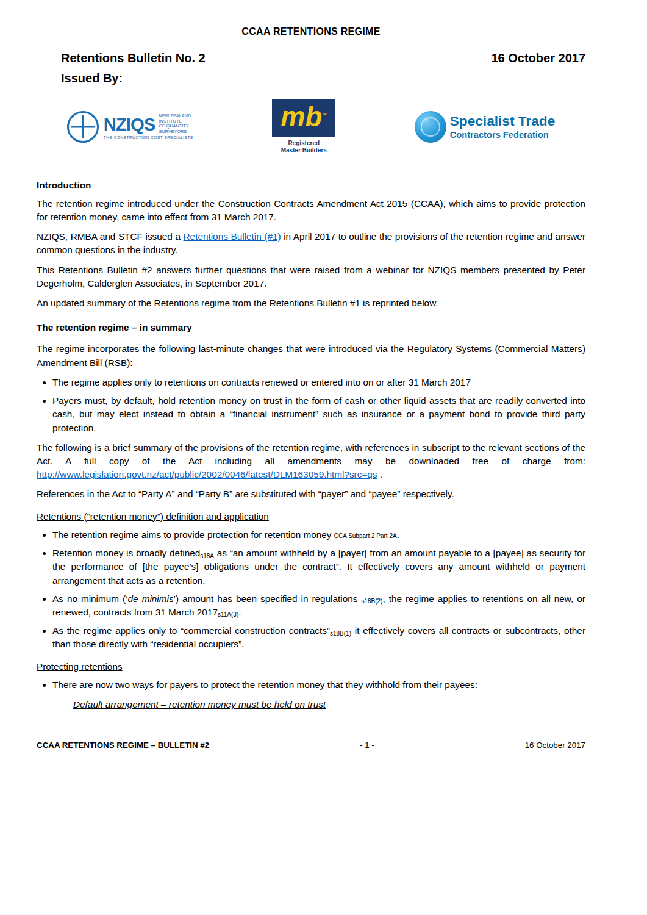CCAA RETENTIONS REGIME
Retentions Bulletin No. 2 16 October 2017
Issued By:
NZIQS New Zealand
Institute
of Quantity
Surveyors
The Construction Cost Specialists
mb™
Registered
Master Builders
Specialist Trade
Contractors Federation
Introduction
The retention regime introduced under the Construction Contracts Amendment Act 2015 (CCAA), which aims to provide protection for retention money, came into effect from 31 March 2017.
NZIQS, RMBA and STCF issued a Retentions Bulletin (#1) in April 2017 to outline the provisions of the retention regime and answer common questions in the industry.
This Retentions Bulletin #2 answers further questions that were raised from a webinar for NZIQS members presented by Peter Degerholm, Calderglen Associates, in September 2017.
An updated summary of the Retentions regime from the Retentions Bulletin #1 is reprinted below.
The retention regime – in summary
The regime incorporates the following last-minute changes that were introduced via the Regulatory Systems (Commercial Matters) Amendment Bill (RSB):
The regime applies only to retentions on contracts renewed or entered into on or after 31 March 2017
Payers must, by default, hold retention money on trust in the form of cash or other liquid assets that are readily converted into cash, but may elect instead to obtain a “financial instrument” such as insurance or a payment bond to provide third party protection.
The following is a brief summary of the provisions of the retention regime, with references in subscript to the relevant sections of the Act. A full copy of the Act including all amendments may be downloaded free of charge from: http://www.legislation.govt.nz/act/public/2002/0046/latest/DLM163059.html?src=qs .
References in the Act to “Party A” and “Party B” are substituted with “payer” and “payee” respectively.
Retentions (“retention money”) definition and application
The retention regime aims to provide protection for retention money CCA Subpart 2 Part 2A.
Retention money is broadly defineds18A as “an amount withheld by a [payer] from an amount payable to a [payee] as security for the performance of [the payee’s] obligations under the contract”. It effectively covers any amount withheld or payment arrangement that acts as a retention.
As no minimum (‘de minimis’) amount has been specified in regulations s18B(2), the regime applies to retentions on all new, or renewed, contracts from 31 March 2017s11A(3).
As the regime applies only to “commercial construction contracts”s18B(1) it effectively covers all contracts or subcontracts, other than those directly with “residential occupiers”.
Protecting retentions
There are now two ways for payers to protect the retention money that they withhold from their payees:
Default arrangement – retention money must be held on trust
CCAA RETENTIONS REGIME – BULLETIN #2 - 1 - 16 October 2017